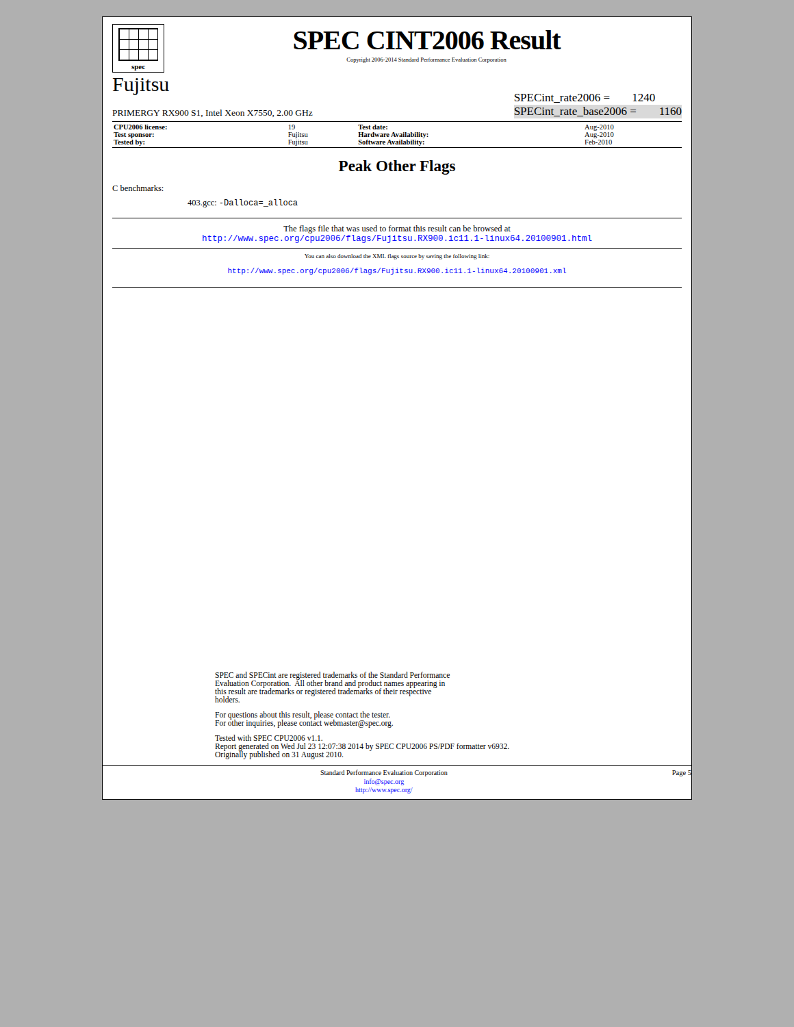spec
SPEC CINT2006 Result
Copyright 2006-2014 Standard Performance Evaluation Corporation
Fujitsu
PRIMERGY RX900 S1, Intel Xeon X7550, 2.00 GHz
SPECint_rate2006 = 1240
SPECint_rate_base2006 = 1160
| CPU2006 license: | 19 | Test date: | Aug-2010 |
| Test sponsor: | Fujitsu | Hardware Availability: | Aug-2010 |
| Tested by: | Fujitsu | Software Availability: | Feb-2010 |
Peak Other Flags
C benchmarks:
403.gcc: -Dalloca=_alloca
The flags file that was used to format this result can be browsed at
http://www.spec.org/cpu2006/flags/Fujitsu.RX900.ic11.1-linux64.20100901.html
You can also download the XML flags source by saving the following link:
http://www.spec.org/cpu2006/flags/Fujitsu.RX900.ic11.1-linux64.20100901.xml
SPEC and SPECint are registered trademarks of the Standard Performance
Evaluation Corporation. All other brand and product names appearing in
this result are trademarks or registered trademarks of their respective
holders.
For questions about this result, please contact the tester.
For other inquiries, please contact webmaster@spec.org.
Tested with SPEC CPU2006 v1.1.
Report generated on Wed Jul 23 12:07:38 2014 by SPEC CPU2006 PS/PDF formatter v6932.
Originally published on 31 August 2010.
Standard Performance Evaluation Corporation
info@spec.org
http://www.spec.org/
Page 5